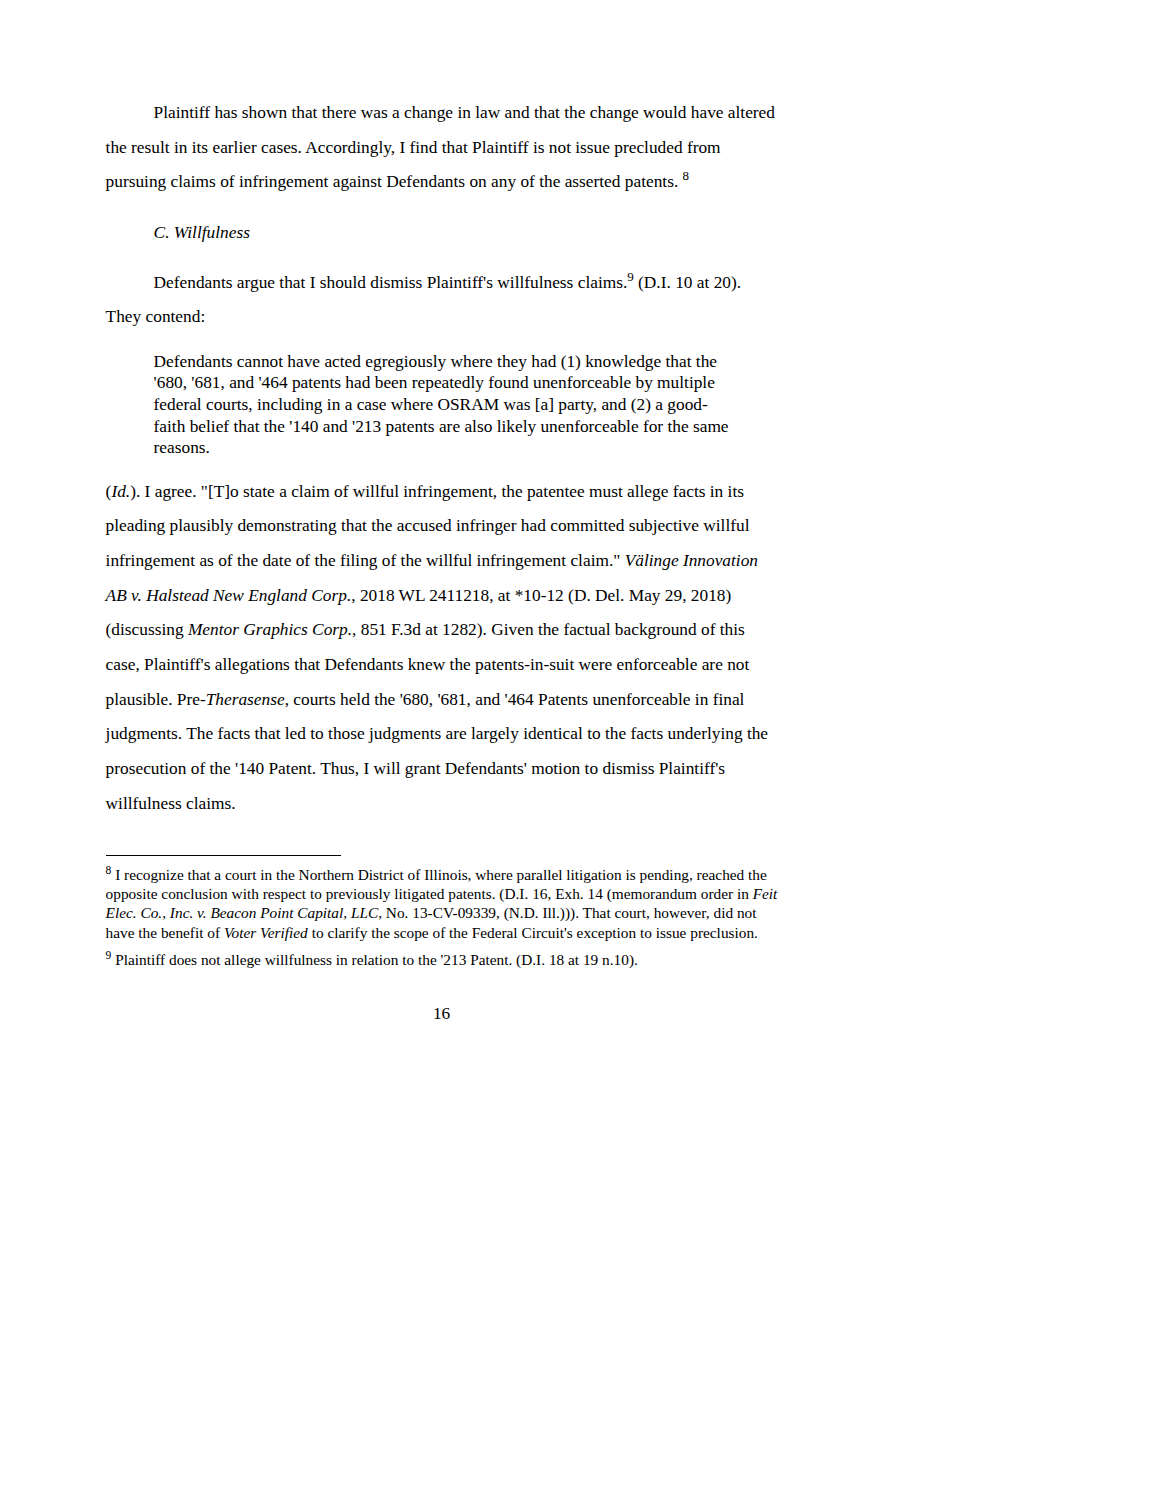Plaintiff has shown that there was a change in law and that the change would have altered the result in its earlier cases. Accordingly, I find that Plaintiff is not issue precluded from pursuing claims of infringement against Defendants on any of the asserted patents. 8
C. Willfulness
Defendants argue that I should dismiss Plaintiff's willfulness claims.9 (D.I. 10 at 20). They contend:
Defendants cannot have acted egregiously where they had (1) knowledge that the '680, '681, and '464 patents had been repeatedly found unenforceable by multiple federal courts, including in a case where OSRAM was [a] party, and (2) a good-faith belief that the '140 and '213 patents are also likely unenforceable for the same reasons.
(Id.). I agree. "[T]o state a claim of willful infringement, the patentee must allege facts in its pleading plausibly demonstrating that the accused infringer had committed subjective willful infringement as of the date of the filing of the willful infringement claim." Välinge Innovation AB v. Halstead New England Corp., 2018 WL 2411218, at *10-12 (D. Del. May 29, 2018) (discussing Mentor Graphics Corp., 851 F.3d at 1282). Given the factual background of this case, Plaintiff's allegations that Defendants knew the patents-in-suit were enforceable are not plausible. Pre-Therasense, courts held the '680, '681, and '464 Patents unenforceable in final judgments. The facts that led to those judgments are largely identical to the facts underlying the prosecution of the '140 Patent. Thus, I will grant Defendants' motion to dismiss Plaintiff's willfulness claims.
8 I recognize that a court in the Northern District of Illinois, where parallel litigation is pending, reached the opposite conclusion with respect to previously litigated patents. (D.I. 16, Exh. 14 (memorandum order in Feit Elec. Co., Inc. v. Beacon Point Capital, LLC, No. 13-CV-09339, (N.D. Ill.))). That court, however, did not have the benefit of Voter Verified to clarify the scope of the Federal Circuit's exception to issue preclusion.
9 Plaintiff does not allege willfulness in relation to the '213 Patent. (D.I. 18 at 19 n.10).
16